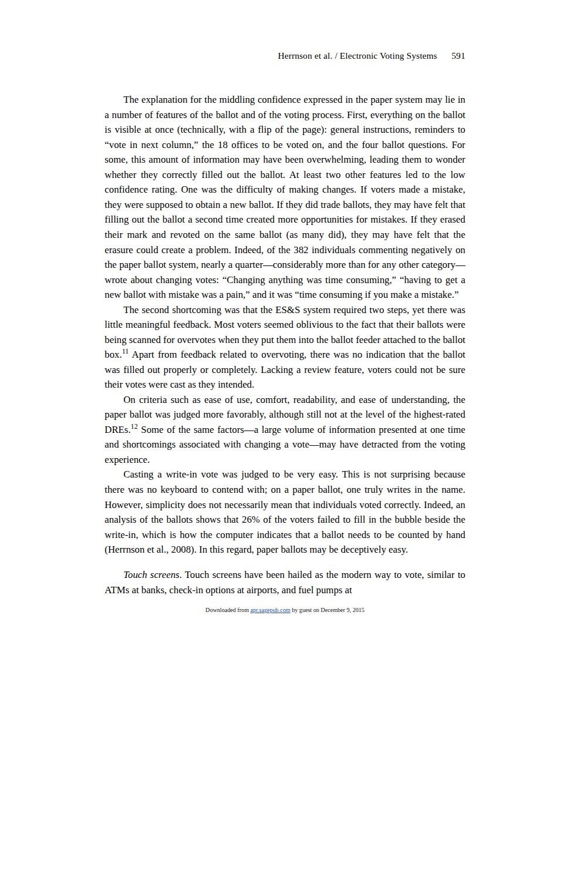Herrnson et al. / Electronic Voting Systems591
The explanation for the middling confidence expressed in the paper system may lie in a number of features of the ballot and of the voting process. First, everything on the ballot is visible at once (technically, with a flip of the page): general instructions, reminders to “vote in next column,” the 18 offices to be voted on, and the four ballot questions. For some, this amount of information may have been overwhelming, leading them to wonder whether they correctly filled out the ballot. At least two other features led to the low confidence rating. One was the difficulty of making changes. If voters made a mistake, they were supposed to obtain a new ballot. If they did trade ballots, they may have felt that filling out the ballot a second time created more opportunities for mistakes. If they erased their mark and revoted on the same ballot (as many did), they may have felt that the erasure could create a problem. Indeed, of the 382 individuals commenting negatively on the paper ballot system, nearly a quarter—considerably more than for any other category—wrote about changing votes: “Changing anything was time consuming,” “having to get a new ballot with mistake was a pain,” and it was “time consuming if you make a mistake.”
The second shortcoming was that the ES&S system required two steps, yet there was little meaningful feedback. Most voters seemed oblivious to the fact that their ballots were being scanned for overvotes when they put them into the ballot feeder attached to the ballot box.11 Apart from feedback related to overvoting, there was no indication that the ballot was filled out properly or completely. Lacking a review feature, voters could not be sure their votes were cast as they intended.
On criteria such as ease of use, comfort, readability, and ease of understanding, the paper ballot was judged more favorably, although still not at the level of the highest-rated DREs.12 Some of the same factors—a large volume of information presented at one time and shortcomings associated with changing a vote—may have detracted from the voting experience.
Casting a write-in vote was judged to be very easy. This is not surprising because there was no keyboard to contend with; on a paper ballot, one truly writes in the name. However, simplicity does not necessarily mean that individuals voted correctly. Indeed, an analysis of the ballots shows that 26% of the voters failed to fill in the bubble beside the write-in, which is how the computer indicates that a ballot needs to be counted by hand (Herrnson et al., 2008). In this regard, paper ballots may be deceptively easy.
Touch screens. Touch screens have been hailed as the modern way to vote, similar to ATMs at banks, check-in options at airports, and fuel pumps at
Downloaded from apr.sagepub.com by guest on December 9, 2015